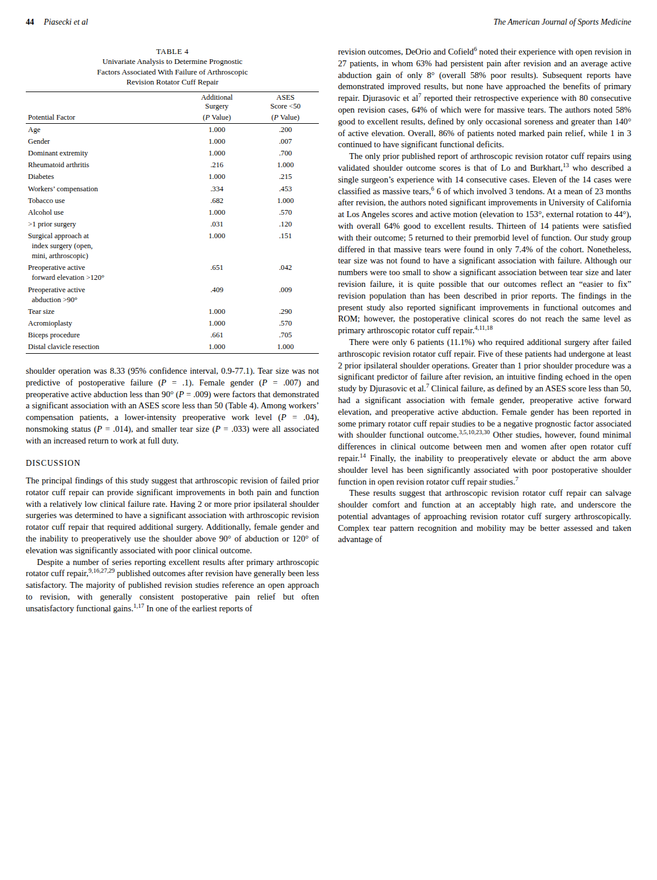44 Piasecki et al
The American Journal of Sports Medicine
TABLE 4 Univariate Analysis to Determine Prognostic Factors Associated With Failure of Arthroscopic Revision Rotator Cuff Repair
| | Additional Surgery | ASES Score <50 |
| --- | --- | --- |
| Potential Factor | ( P Value) | ( P Value) |
| Age | 1.000 | .200 |
| Gender | 1.000 | .007 |
| Dominant extremity | 1.000 | .700 |
| Rheumatoid arthritis | .216 | 1.000 |
| Diabetes | 1.000 | .215 |
| Workers’ compensation | .334 | .453 |
| Tobacco use | .682 | 1.000 |
| Alcohol use | 1.000 | .570 |
| >1 prior surgery | .031 | .120 |
| Surgical approach at index surgery (open, mini, arthroscopic) | 1.000 | .151 |
| Preoperative active forward elevation >120° | .651 | .042 |
| Preoperative active abduction >90° | .409 | .009 |
| Tear size | 1.000 | .290 |
| Acromioplasty | 1.000 | .570 |
| Biceps procedure | .661 | .705 |
| Distal clavicle resection | 1.000 | 1.000 |
shoulder operation was 8.33 (95% confidence interval, 0.9-77.1). Tear size was not predictive of postoperative failure (P = .1). Female gender (P = .007) and preoperative active abduction less than 90° (P = .009) were factors that demonstrated a significant association with an ASES score less than 50 (Table 4). Among workers’ compensation patients, a lower-intensity preoperative work level (P = .04), nonsmoking status (P = .014), and smaller tear size (P = .033) were all associated with an increased return to work at full duty.
DISCUSSION
The principal findings of this study suggest that arthroscopic revision of failed prior rotator cuff repair can provide significant improvements in both pain and function with a relatively low clinical failure rate. Having 2 or more prior ipsilateral shoulder surgeries was determined to have a significant association with arthroscopic revision rotator cuff repair that required additional surgery. Additionally, female gender and the inability to preoperatively use the shoulder above 90° of abduction or 120° of elevation was significantly associated with poor clinical outcome.
Despite a number of series reporting excellent results after primary arthroscopic rotator cuff repair,9,16,27,29 published outcomes after revision have generally been less satisfactory. The majority of published revision studies reference an open approach to revision, with generally consistent postoperative pain relief but often unsatisfactory functional gains.1,17 In one of the earliest reports of
revision outcomes, DeOrio and Cofield6 noted their experience with open revision in 27 patients, in whom 63% had persistent pain after revision and an average active abduction gain of only 8° (overall 58% poor results). Subsequent reports have demonstrated improved results, but none have approached the benefits of primary repair. Djurasovic et al7 reported their retrospective experience with 80 consecutive open revision cases, 64% of which were for massive tears. The authors noted 58% good to excellent results, defined by only occasional soreness and greater than 140° of active elevation. Overall, 86% of patients noted marked pain relief, while 1 in 3 continued to have significant functional deficits.
The only prior published report of arthroscopic revision rotator cuff repairs using validated shoulder outcome scores is that of Lo and Burkhart,13 who described a single surgeon’s experience with 14 consecutive cases. Eleven of the 14 cases were classified as massive tears,6 6 of which involved 3 tendons. At a mean of 23 months after revision, the authors noted significant improvements in University of California at Los Angeles scores and active motion (elevation to 153°, external rotation to 44°), with overall 64% good to excellent results. Thirteen of 14 patients were satisfied with their outcome; 5 returned to their premorbid level of function. Our study group differed in that massive tears were found in only 7.4% of the cohort. Nonetheless, tear size was not found to have a significant association with failure. Although our numbers were too small to show a significant association between tear size and later revision failure, it is quite possible that our outcomes reflect an “easier to fix” revision population than has been described in prior reports. The findings in the present study also reported significant improvements in functional outcomes and ROM; however, the postoperative clinical scores do not reach the same level as primary arthroscopic rotator cuff repair.4,11,18
There were only 6 patients (11.1%) who required additional surgery after failed arthroscopic revision rotator cuff repair. Five of these patients had undergone at least 2 prior ipsilateral shoulder operations. Greater than 1 prior shoulder procedure was a significant predictor of failure after revision, an intuitive finding echoed in the open study by Djurasovic et al.7 Clinical failure, as defined by an ASES score less than 50, had a significant association with female gender, preoperative active forward elevation, and preoperative active abduction. Female gender has been reported in some primary rotator cuff repair studies to be a negative prognostic factor associated with shoulder functional outcome.3,5,10,23,30 Other studies, however, found minimal differences in clinical outcome between men and women after open rotator cuff repair.14 Finally, the inability to preoperatively elevate or abduct the arm above shoulder level has been significantly associated with poor postoperative shoulder function in open revision rotator cuff repair studies.7
These results suggest that arthroscopic revision rotator cuff repair can salvage shoulder comfort and function at an acceptably high rate, and underscore the potential advantages of approaching revision rotator cuff surgery arthroscopically. Complex tear pattern recognition and mobility may be better assessed and taken advantage of